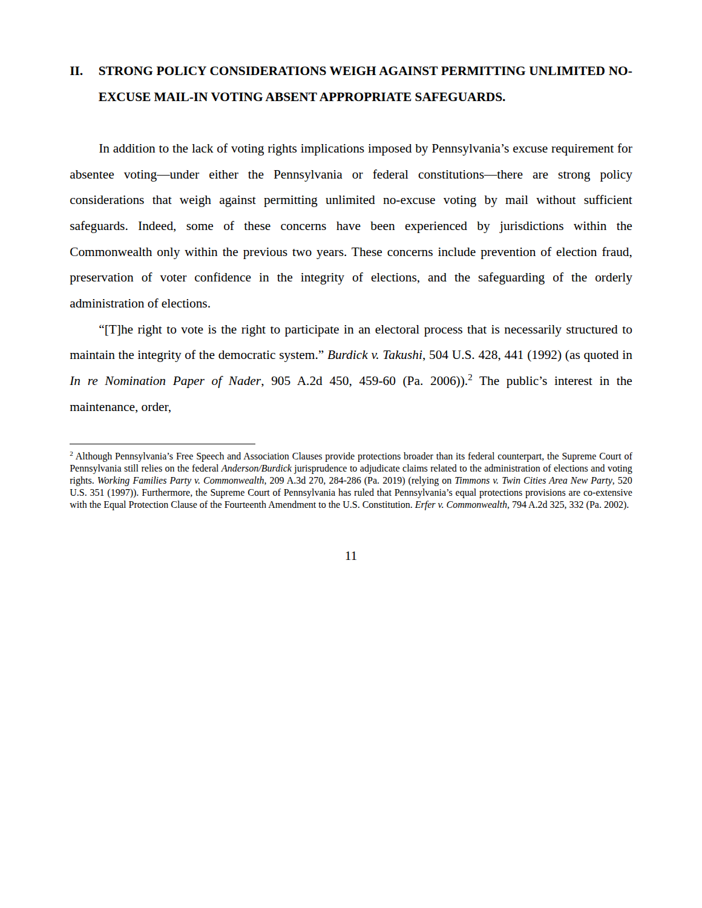II.
STRONG POLICY CONSIDERATIONS WEIGH AGAINST PERMITTING UNLIMITED NO-EXCUSE MAIL-IN VOTING ABSENT APPROPRIATE SAFEGUARDS.
In addition to the lack of voting rights implications imposed by Pennsylvania’s excuse requirement for absentee voting—under either the Pennsylvania or federal constitutions—there are strong policy considerations that weigh against permitting unlimited no-excuse voting by mail without sufficient safeguards. Indeed, some of these concerns have been experienced by jurisdictions within the Commonwealth only within the previous two years. These concerns include prevention of election fraud, preservation of voter confidence in the integrity of elections, and the safeguarding of the orderly administration of elections.
“[T]he right to vote is the right to participate in an electoral process that is necessarily structured to maintain the integrity of the democratic system.” Burdick v. Takushi, 504 U.S. 428, 441 (1992) (as quoted in In re Nomination Paper of Nader, 905 A.2d 450, 459-60 (Pa. 2006)).2 The public’s interest in the maintenance, order,
2 Although Pennsylvania’s Free Speech and Association Clauses provide protections broader than its federal counterpart, the Supreme Court of Pennsylvania still relies on the federal Anderson/Burdick jurisprudence to adjudicate claims related to the administration of elections and voting rights. Working Families Party v. Commonwealth, 209 A.3d 270, 284-286 (Pa. 2019) (relying on Timmons v. Twin Cities Area New Party, 520 U.S. 351 (1997)). Furthermore, the Supreme Court of Pennsylvania has ruled that Pennsylvania’s equal protections provisions are co-extensive with the Equal Protection Clause of the Fourteenth Amendment to the U.S. Constitution. Erfer v. Commonwealth, 794 A.2d 325, 332 (Pa. 2002).
11